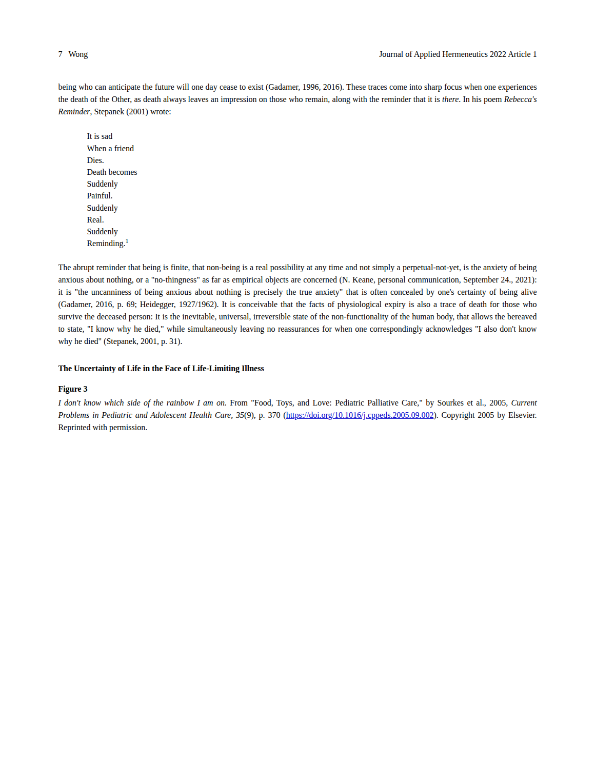7 Wong Journal of Applied Hermeneutics 2022 Article 1
being who can anticipate the future will one day cease to exist (Gadamer, 1996, 2016). These traces come into sharp focus when one experiences the death of the Other, as death always leaves an impression on those who remain, along with the reminder that it is there. In his poem Rebecca's Reminder, Stepanek (2001) wrote:
It is sad
When a friend
Dies.
Death becomes
Suddenly
Painful.
Suddenly
Real.
Suddenly
Reminding.1
The abrupt reminder that being is finite, that non-being is a real possibility at any time and not simply a perpetual-not-yet, is the anxiety of being anxious about nothing, or a "no-thingness" as far as empirical objects are concerned (N. Keane, personal communication, September 24., 2021): it is "the uncanniness of being anxious about nothing is precisely the true anxiety" that is often concealed by one's certainty of being alive (Gadamer, 2016, p. 69; Heidegger, 1927/1962). It is conceivable that the facts of physiological expiry is also a trace of death for those who survive the deceased person: It is the inevitable, universal, irreversible state of the non-functionality of the human body, that allows the bereaved to state, "I know why he died," while simultaneously leaving no reassurances for when one correspondingly acknowledges "I also don't know why he died" (Stepanek, 2001, p. 31).
The Uncertainty of Life in the Face of Life-Limiting Illness
Figure 3
I don't know which side of the rainbow I am on. From "Food, Toys, and Love: Pediatric Palliative Care," by Sourkes et al., 2005, Current Problems in Pediatric and Adolescent Health Care, 35(9), p. 370 (https://doi.org/10.1016/j.cppeds.2005.09.002). Copyright 2005 by Elsevier. Reprinted with permission.